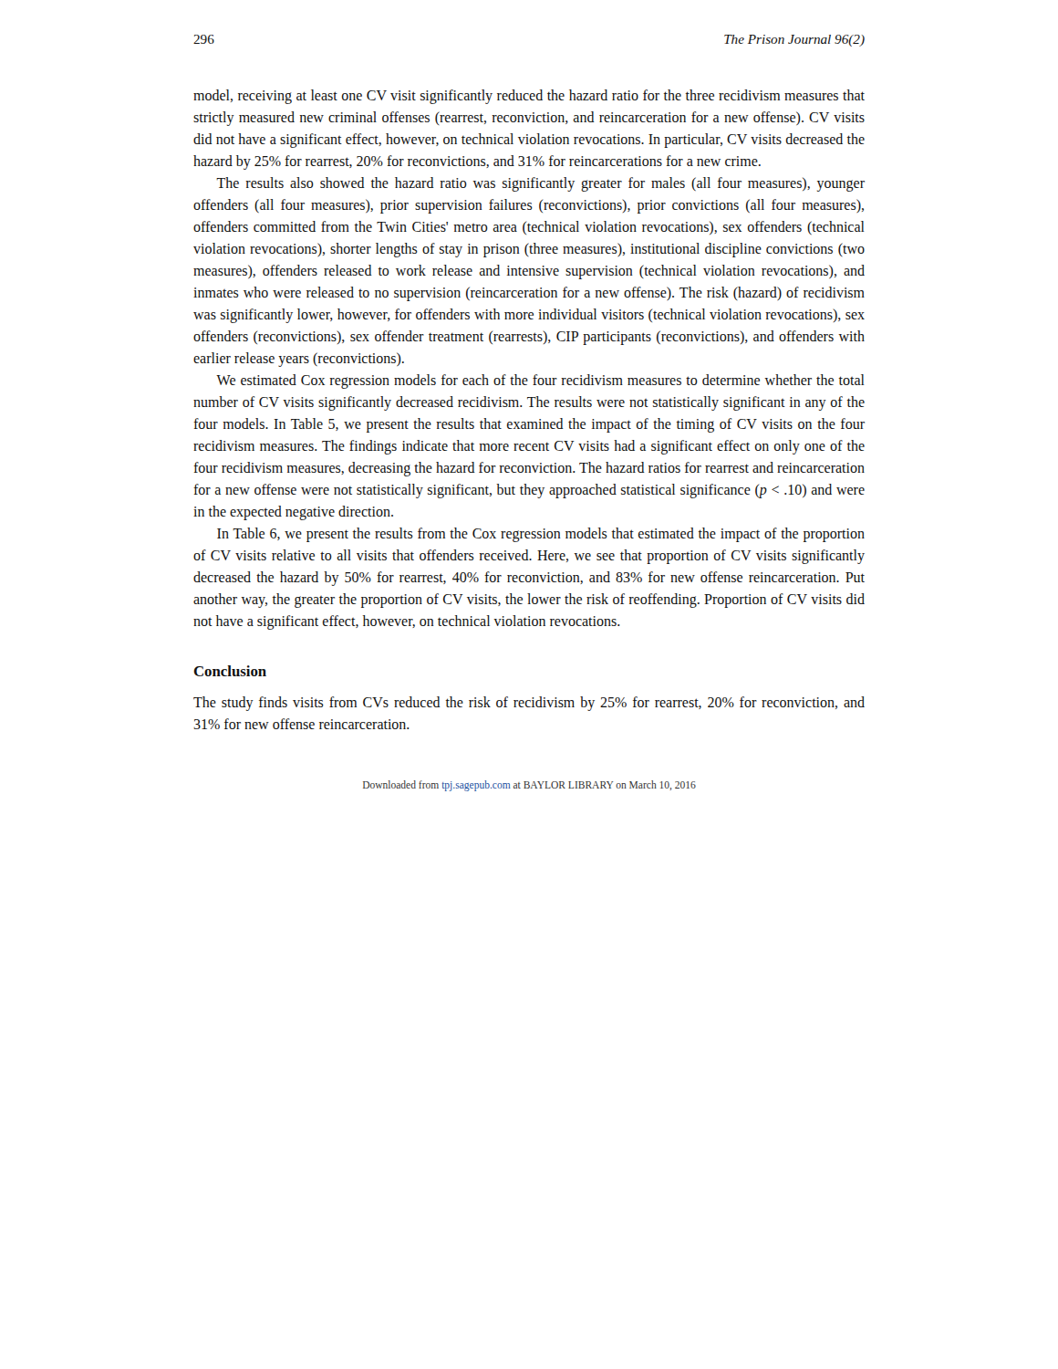296 The Prison Journal 96(2)
model, receiving at least one CV visit significantly reduced the hazard ratio for the three recidivism measures that strictly measured new criminal offenses (rearrest, reconviction, and reincarceration for a new offense). CV visits did not have a significant effect, however, on technical violation revocations. In particular, CV visits decreased the hazard by 25% for rearrest, 20% for reconvictions, and 31% for reincarcerations for a new crime.
The results also showed the hazard ratio was significantly greater for males (all four measures), younger offenders (all four measures), prior supervision failures (reconvictions), prior convictions (all four measures), offenders committed from the Twin Cities' metro area (technical violation revocations), sex offenders (technical violation revocations), shorter lengths of stay in prison (three measures), institutional discipline convictions (two measures), offenders released to work release and intensive supervision (technical violation revocations), and inmates who were released to no supervision (reincarceration for a new offense). The risk (hazard) of recidivism was significantly lower, however, for offenders with more individual visitors (technical violation revocations), sex offenders (reconvictions), sex offender treatment (rearrests), CIP participants (reconvictions), and offenders with earlier release years (reconvictions).
We estimated Cox regression models for each of the four recidivism measures to determine whether the total number of CV visits significantly decreased recidivism. The results were not statistically significant in any of the four models. In Table 5, we present the results that examined the impact of the timing of CV visits on the four recidivism measures. The findings indicate that more recent CV visits had a significant effect on only one of the four recidivism measures, decreasing the hazard for reconviction. The hazard ratios for rearrest and reincarceration for a new offense were not statistically significant, but they approached statistical significance (p < .10) and were in the expected negative direction.
In Table 6, we present the results from the Cox regression models that estimated the impact of the proportion of CV visits relative to all visits that offenders received. Here, we see that proportion of CV visits significantly decreased the hazard by 50% for rearrest, 40% for reconviction, and 83% for new offense reincarceration. Put another way, the greater the proportion of CV visits, the lower the risk of reoffending. Proportion of CV visits did not have a significant effect, however, on technical violation revocations.
Conclusion
The study finds visits from CVs reduced the risk of recidivism by 25% for rearrest, 20% for reconviction, and 31% for new offense reincarceration.
Downloaded from tpj.sagepub.com at BAYLOR LIBRARY on March 10, 2016